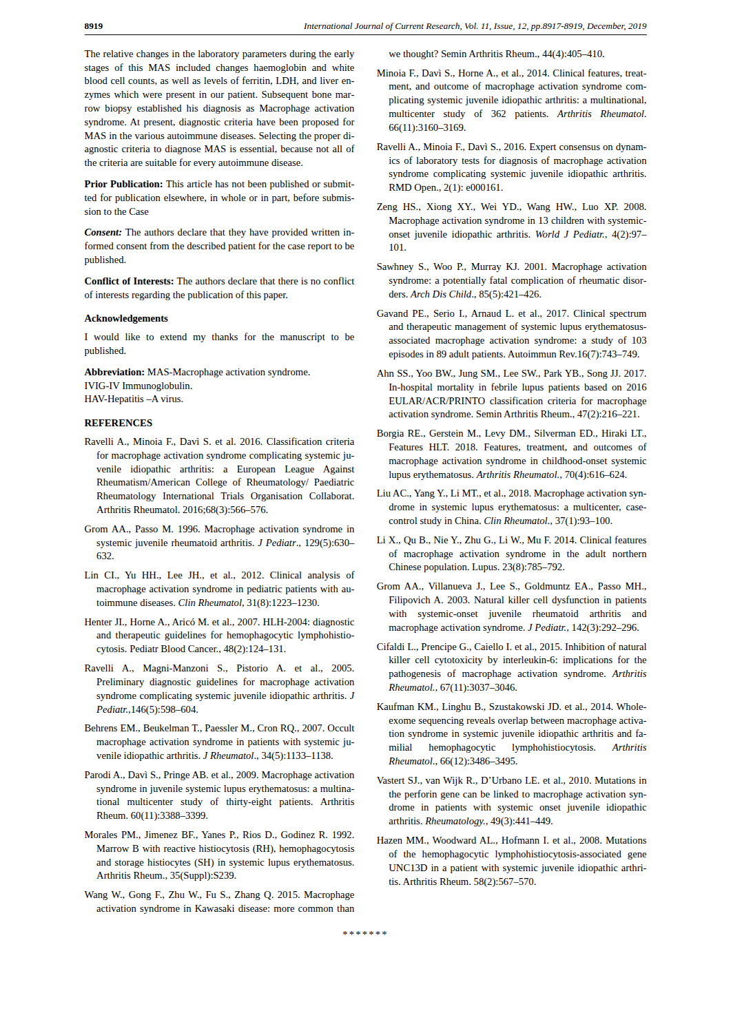8919 International Journal of Current Research, Vol. 11, Issue, 12, pp.8917-8919, December, 2019
The relative changes in the laboratory parameters during the early stages of this MAS included changes haemoglobin and white blood cell counts, as well as levels of ferritin, LDH, and liver enzymes which were present in our patient. Subsequent bone marrow biopsy established his diagnosis as Macrophage activation syndrome. At present, diagnostic criteria have been proposed for MAS in the various autoimmune diseases. Selecting the proper diagnostic criteria to diagnose MAS is essential, because not all of the criteria are suitable for every autoimmune disease.
Prior Publication: This article has not been published or submitted for publication elsewhere, in whole or in part, before submission to the Case
Consent: The authors declare that they have provided written informed consent from the described patient for the case report to be published.
Conflict of Interests: The authors declare that there is no conflict of interests regarding the publication of this paper.
Acknowledgements
I would like to extend my thanks for the manuscript to be published.
Abbreviation: MAS-Macrophage activation syndrome.
IVIG-IV Immunoglobulin.
HAV-Hepatitis –A virus.
REFERENCES
Ravelli A., Minoia F., Davì S. et al. 2016. Classification criteria for macrophage activation syndrome complicating systemic juvenile idiopathic arthritis: a European League Against Rheumatism/American College of Rheumatology/ Paediatric Rheumatology International Trials Organisation Collaborat. Arthritis Rheumatol. 2016;68(3):566–576.
Grom AA., Passo M. 1996. Macrophage activation syndrome in systemic juvenile rheumatoid arthritis. J Pediatr., 129(5):630–632.
Lin CI., Yu HH., Lee JH., et al., 2012. Clinical analysis of macrophage activation syndrome in pediatric patients with autoimmune diseases. Clin Rheumatol, 31(8):1223–1230.
Henter JI., Horne A., Aricó M. et al., 2007. HLH-2004: diagnostic and therapeutic guidelines for hemophagocytic lymphohistiocytosis. Pediatr Blood Cancer., 48(2):124–131.
Ravelli A., Magni-Manzoni S., Pistorio A. et al., 2005. Preliminary diagnostic guidelines for macrophage activation syndrome complicating systemic juvenile idiopathic arthritis. J Pediatr., 146(5):598–604.
Behrens EM., Beukelman T., Paessler M., Cron RQ., 2007. Occult macrophage activation syndrome in patients with systemic juvenile idiopathic arthritis. J Rheumatol., 34(5):1133–1138.
Parodi A., Davì S., Pringe AB. et al., 2009. Macrophage activation syndrome in juvenile systemic lupus erythematosus: a multinational multicenter study of thirty-eight patients. Arthritis Rheum. 60(11):3388–3399.
Morales PM., Jimenez BF., Yanes P., Rios D., Godinez R. 1992. Marrow B with reactive histiocytosis (RH), hemophagocytosis and storage histiocytes (SH) in systemic lupus erythematosus. Arthritis Rheum., 35(Suppl):S239.
Wang W., Gong F., Zhu W., Fu S., Zhang Q. 2015. Macrophage activation syndrome in Kawasaki disease: more common than we thought? Semin Arthritis Rheum., 44(4):405–410.
Minoia F., Davì S., Horne A., et al., 2014. Clinical features, treatment, and outcome of macrophage activation syndrome complicating systemic juvenile idiopathic arthritis: a multinational, multicenter study of 362 patients. Arthritis Rheumatol. 66(11):3160–3169.
Ravelli A., Minoia F., Davì S., 2016. Expert consensus on dynamics of laboratory tests for diagnosis of macrophage activation syndrome complicating systemic juvenile idiopathic arthritis. RMD Open., 2(1): e000161.
Zeng HS., Xiong XY., Wei YD., Wang HW., Luo XP. 2008. Macrophage activation syndrome in 13 children with systemic-onset juvenile idiopathic arthritis. World J Pediatr., 4(2):97–101.
Sawhney S., Woo P., Murray KJ. 2001. Macrophage activation syndrome: a potentially fatal complication of rheumatic disorders. Arch Dis Child., 85(5):421–426.
Gavand PE., Serio I., Arnaud L. et al., 2017. Clinical spectrum and therapeutic management of systemic lupus erythematosus-associated macrophage activation syndrome: a study of 103 episodes in 89 adult patients. Autoimmun Rev.16(7):743–749.
Ahn SS., Yoo BW., Jung SM., Lee SW., Park YB., Song JJ. 2017. In-hospital mortality in febrile lupus patients based on 2016 EULAR/ACR/PRINTO classification criteria for macrophage activation syndrome. Semin Arthritis Rheum., 47(2):216–221.
Borgia RE., Gerstein M., Levy DM., Silverman ED., Hiraki LT., Features HLT. 2018. Features, treatment, and outcomes of macrophage activation syndrome in childhood-onset systemic lupus erythematosus. Arthritis Rheumatol., 70(4):616–624.
Liu AC., Yang Y., Li MT., et al., 2018. Macrophage activation syndrome in systemic lupus erythematosus: a multicenter, case-control study in China. Clin Rheumatol., 37(1):93–100.
Li X., Qu B., Nie Y., Zhu G., Li W., Mu F. 2014. Clinical features of macrophage activation syndrome in the adult northern Chinese population. Lupus. 23(8):785–792.
Grom AA., Villanueva J., Lee S., Goldmuntz EA., Passo MH., Filipovich A. 2003. Natural killer cell dysfunction in patients with systemic-onset juvenile rheumatoid arthritis and macrophage activation syndrome. J Pediatr., 142(3):292–296.
Cifaldi L., Prencipe G., Caiello I. et al., 2015. Inhibition of natural killer cell cytotoxicity by interleukin-6: implications for the pathogenesis of macrophage activation syndrome. Arthritis Rheumatol., 67(11):3037–3046.
Kaufman KM., Linghu B., Szustakowski JD. et al., 2014. Whole-exome sequencing reveals overlap between macrophage activation syndrome in systemic juvenile idiopathic arthritis and familial hemophagocytic lymphohistiocytosis. Arthritis Rheumatol., 66(12):3486–3495.
Vastert SJ., van Wijk R., D’Urbano LE. et al., 2010. Mutations in the perforin gene can be linked to macrophage activation syndrome in patients with systemic onset juvenile idiopathic arthritis. Rheumatology., 49(3):441–449.
Hazen MM., Woodward AL., Hofmann I. et al., 2008. Mutations of the hemophagocytic lymphohistiocytosis-associated gene UNC13D in a patient with systemic juvenile idiopathic arthritis. Arthritis Rheum. 58(2):567–570.
*******